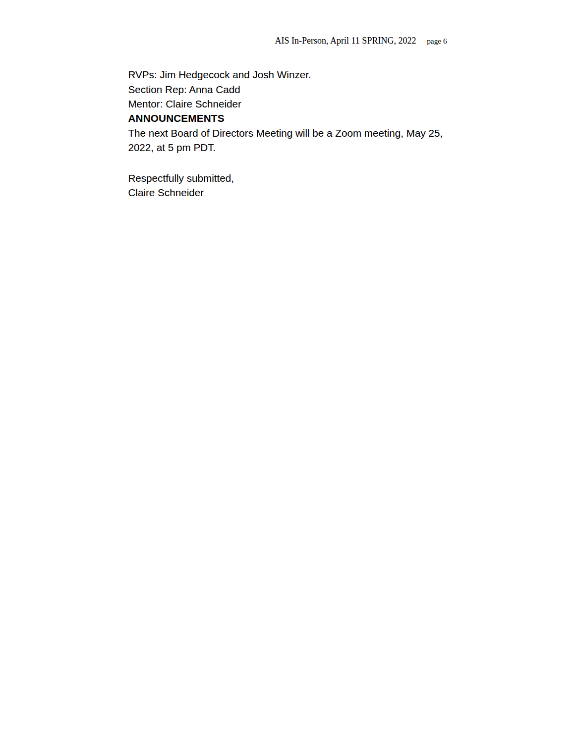AIS In-Person, April 11 SPRING, 2022 page 6
RVPs: Jim Hedgecock and Josh Winzer.
Section Rep: Anna Cadd
Mentor: Claire Schneider
ANNOUNCEMENTS
The next Board of Directors Meeting will be a Zoom meeting, May 25, 2022, at 5 pm PDT.
Respectfully submitted,
Claire Schneider